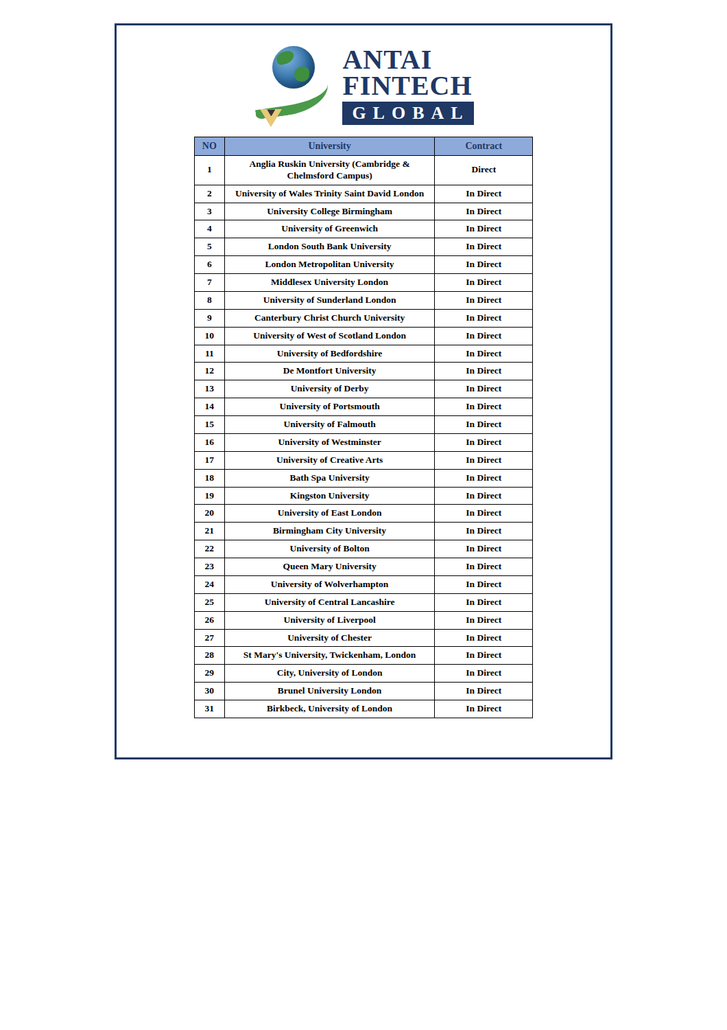ANTAI
FINTECH
GLOBAL
| NO | University | Contract |
| --- | --- | --- |
| 1 | Anglia Ruskin University (Cambridge & Chelmsford Campus) | Direct |
| 2 | University of Wales Trinity Saint David London | In Direct |
| 3 | University College Birmingham | In Direct |
| 4 | University of Greenwich | In Direct |
| 5 | London South Bank University | In Direct |
| 6 | London Metropolitan University | In Direct |
| 7 | Middlesex University London | In Direct |
| 8 | University of Sunderland London | In Direct |
| 9 | Canterbury Christ Church University | In Direct |
| 10 | University of West of Scotland London | In Direct |
| 11 | University of Bedfordshire | In Direct |
| 12 | De Montfort University | In Direct |
| 13 | University of Derby | In Direct |
| 14 | University of Portsmouth | In Direct |
| 15 | University of Falmouth | In Direct |
| 16 | University of Westminster | In Direct |
| 17 | University of Creative Arts | In Direct |
| 18 | Bath Spa University | In Direct |
| 19 | Kingston University | In Direct |
| 20 | University of East London | In Direct |
| 21 | Birmingham City University | In Direct |
| 22 | University of Bolton | In Direct |
| 23 | Queen Mary University | In Direct |
| 24 | University of Wolverhampton | In Direct |
| 25 | University of Central Lancashire | In Direct |
| 26 | University of Liverpool | In Direct |
| 27 | University of Chester | In Direct |
| 28 | St Mary's University, Twickenham, London | In Direct |
| 29 | City, University of London | In Direct |
| 30 | Brunel University London | In Direct |
| 31 | Birkbeck, University of London | In Direct |